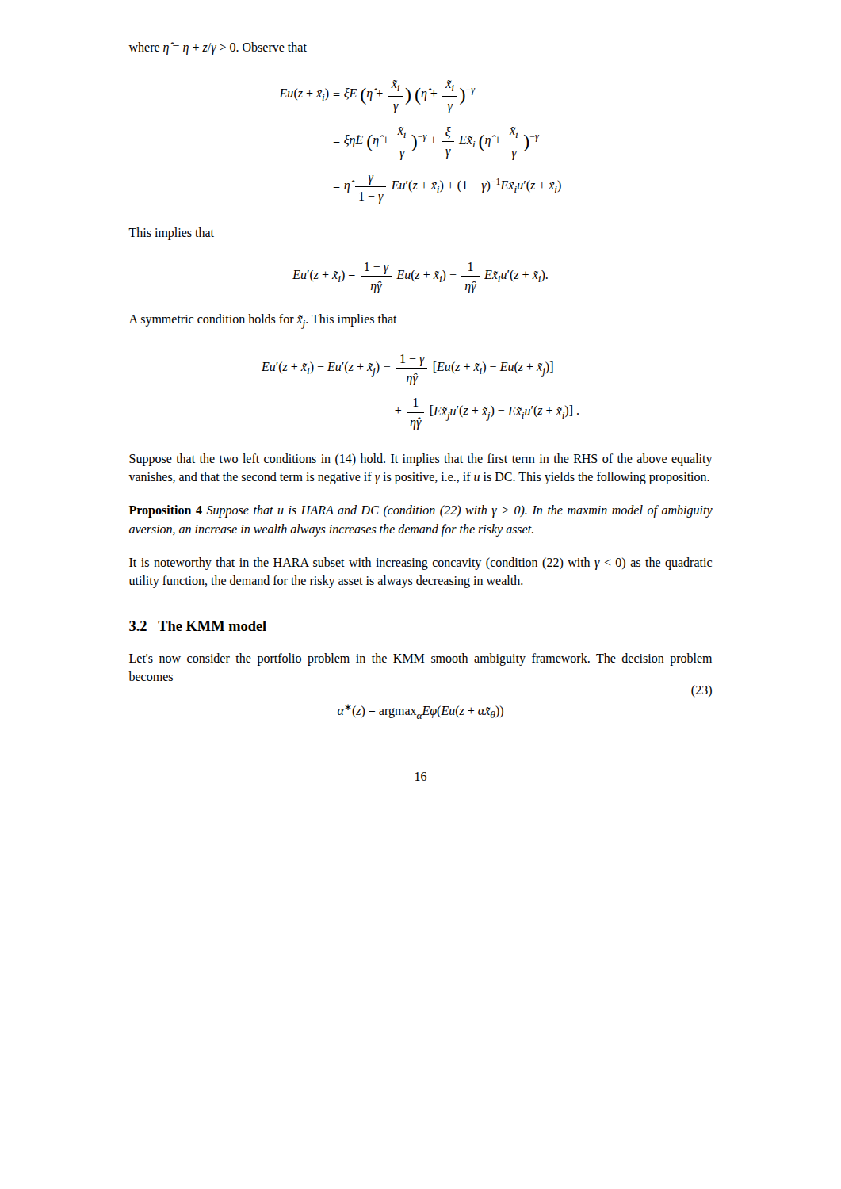where η̂ = η + z/γ > 0. Observe that
| Eu ( z + x̃ i ) | = | ξE ( η̂ + x̃ i γ ) ( η̂ + x̃ i γ ) − γ |
| | = | ξη̂E ( η̂ + x̃ i γ ) − γ + ξ γ Ex̃ i ( η̂ + x̃ i γ ) − γ |
| | = | η̂ γ 1 − γ Eu ′( z + x̃ i ) + (1 − γ ) −1 Ex̃ i u ′( z + x̃ i ) |
This implies that
Eu′(z + x̃i) = 1 − γ η̂γ Eu(z + x̃i) − 1 η̂γ Ex̃iu′(z + x̃i).
A symmetric condition holds for x̃j. This implies that
| Eu ′( z + x̃ i ) − Eu ′( z + x̃ j ) | = | 1 − γ η̂γ [ Eu ( z + x̃ i ) − Eu ( z + x̃ j )] |
| | | + 1 η̂γ [ Ex̃ j u ′( z + x̃ j ) − Ex̃ i u ′( z + x̃ i )] . |
Suppose that the two left conditions in (14) hold. It implies that the first term in the RHS of the above equality vanishes, and that the second term is negative if γ is positive, i.e., if u is DC. This yields the following proposition.
Proposition 4 Suppose that u is HARA and DC (condition (22) with γ > 0). In the maxmin model of ambiguity aversion, an increase in wealth always increases the demand for the risky asset.
It is noteworthy that in the HARA subset with increasing concavity (condition (22) with γ < 0) as the quadratic utility function, the demand for the risky asset is always decreasing in wealth.
3.2 The KMM model
Let's now consider the portfolio problem in the KMM smooth ambiguity framework. The decision problem becomes
α∗(z) = argmaxαEφ(Eu(z + αx̃θ)) (23)
16